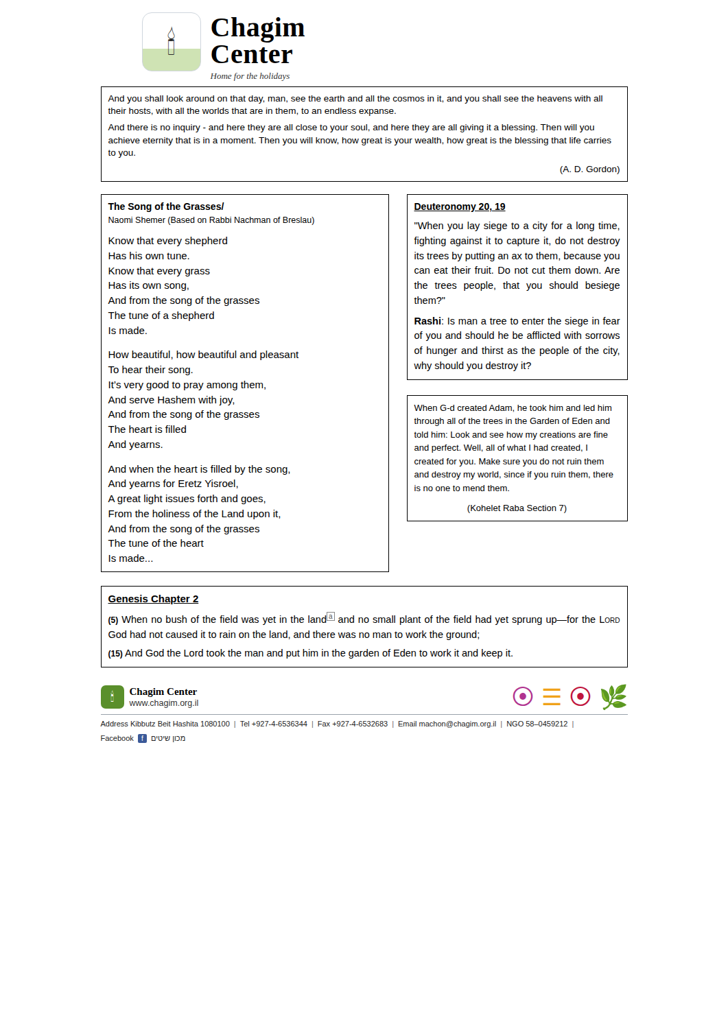🕯
Chagim
Center
Home for the holidays
And you shall look around on that day, man, see the earth and all the cosmos in it, and you shall see the heavens with all their hosts, with all the worlds that are in them, to an endless expanse.
And there is no inquiry - and here they are all close to your soul, and here they are all giving it a blessing. Then will you achieve eternity that is in a moment. Then you will know, how great is your wealth, how great is the blessing that life carries to you.
(A. D. Gordon)
The Song of the Grasses/
Naomi Shemer (Based on Rabbi Nachman of Breslau)
Know that every shepherd
Has his own tune.
Know that every grass
Has its own song,
And from the song of the grasses
The tune of a shepherd
Is made.
How beautiful, how beautiful and pleasant
To hear their song.
It’s very good to pray among them,
And serve Hashem with joy,
And from the song of the grasses
The heart is filled
And yearns.
And when the heart is filled by the song,
And yearns for Eretz Yisroel,
A great light issues forth and goes,
From the holiness of the Land upon it,
And from the song of the grasses
The tune of the heart
Is made...
Deuteronomy 20, 19
"When you lay siege to a city for a long time, fighting against it to capture it, do not destroy its trees by putting an ax to them, because you can eat their fruit. Do not cut them down. Are the trees people, that you should besiege them?"
Rashi: Is man a tree to enter the siege in fear of you and should he be afflicted with sorrows of hunger and thirst as the people of the city, why should you destroy it?
When G-d created Adam, he took him and led him through all of the trees in the Garden of Eden and told him: Look and see how my creations are fine and perfect. Well, all of what I had created, I created for you. Make sure you do not ruin them and destroy my world, since if you ruin them, there is no one to mend them.
(Kohelet Raba Section 7)
Genesis Chapter 2
(5) When no bush of the field was yet in the landa and no small plant of the field had yet sprung up—for the Lord God had not caused it to rain on the land, and there was no man to work the ground;
(15) And God the Lord took the man and put him in the garden of Eden to work it and keep it.
🕯
Chagim Center
www.chagim.org.il
⦿ ☰ ⦿ 🌿
Address Kibbutz Beit Hashita 1080100 | Tel +927-4-6536344 | Fax +927-4-6532683 | Email machon@chagim.org.il | NGO 58–0459212 | Facebook f מכון שיטים